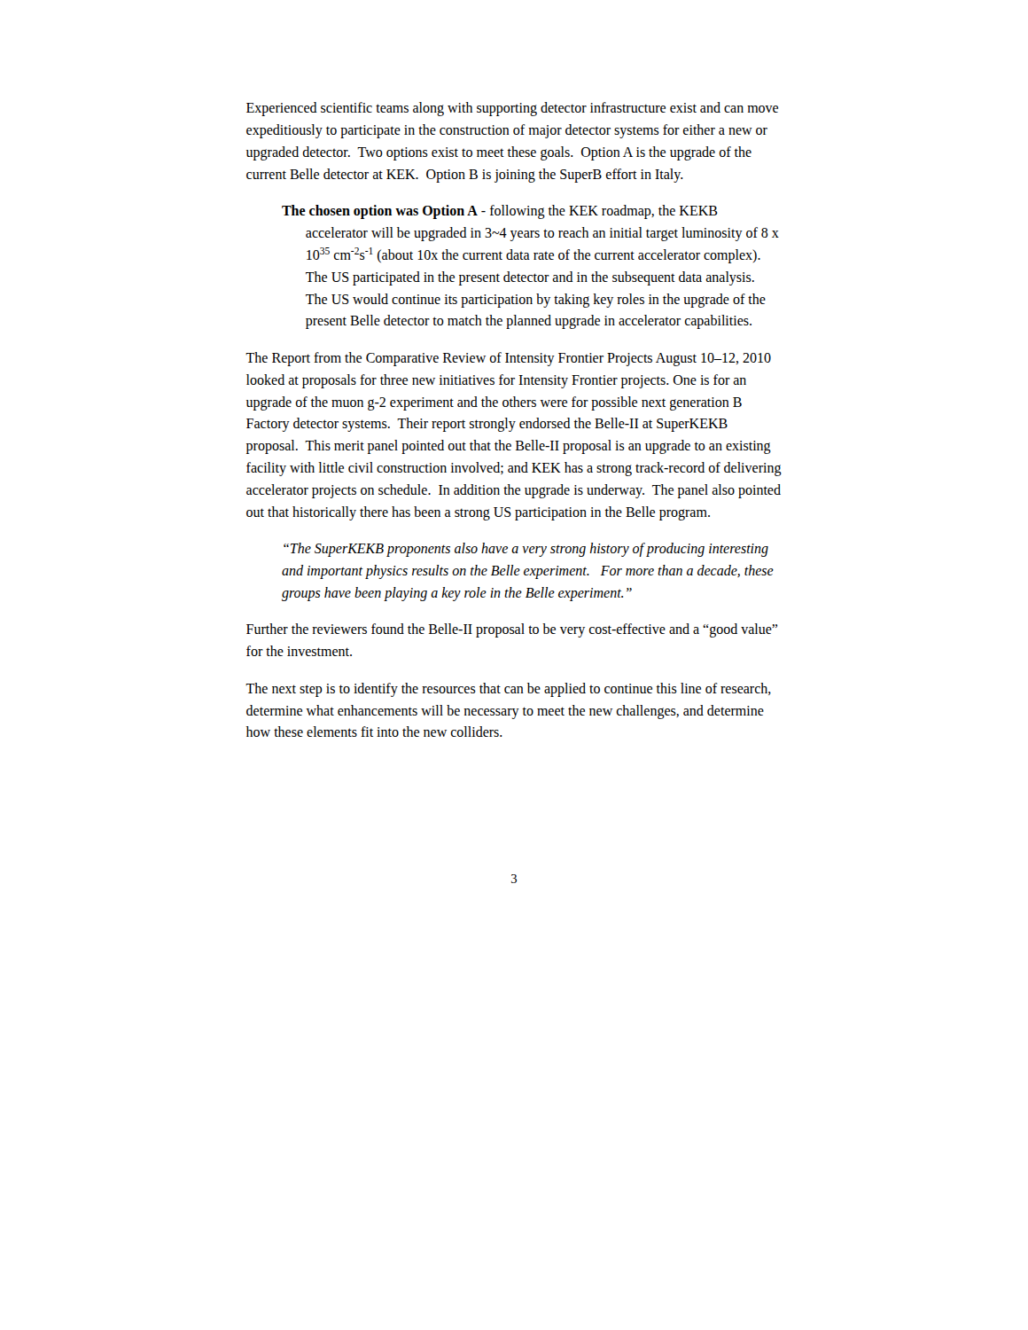Experienced scientific teams along with supporting detector infrastructure exist and can move expeditiously to participate in the construction of major detector systems for either a new or upgraded detector. Two options exist to meet these goals. Option A is the upgrade of the current Belle detector at KEK. Option B is joining the SuperB effort in Italy.
The chosen option was Option A - following the KEK roadmap, the KEKB accelerator will be upgraded in 3~4 years to reach an initial target luminosity of 8 x 1035 cm-2s-1 (about 10x the current data rate of the current accelerator complex). The US participated in the present detector and in the subsequent data analysis. The US would continue its participation by taking key roles in the upgrade of the present Belle detector to match the planned upgrade in accelerator capabilities.
The Report from the Comparative Review of Intensity Frontier Projects August 10–12, 2010 looked at proposals for three new initiatives for Intensity Frontier projects. One is for an upgrade of the muon g-2 experiment and the others were for possible next generation B Factory detector systems. Their report strongly endorsed the Belle-II at SuperKEKB proposal. This merit panel pointed out that the Belle-II proposal is an upgrade to an existing facility with little civil construction involved; and KEK has a strong track-record of delivering accelerator projects on schedule. In addition the upgrade is underway. The panel also pointed out that historically there has been a strong US participation in the Belle program.
“The SuperKEKB proponents also have a very strong history of producing interesting and important physics results on the Belle experiment. For more than a decade, these groups have been playing a key role in the Belle experiment.”
Further the reviewers found the Belle-II proposal to be very cost-effective and a “good value” for the investment.
The next step is to identify the resources that can be applied to continue this line of research, determine what enhancements will be necessary to meet the new challenges, and determine how these elements fit into the new colliders.
3